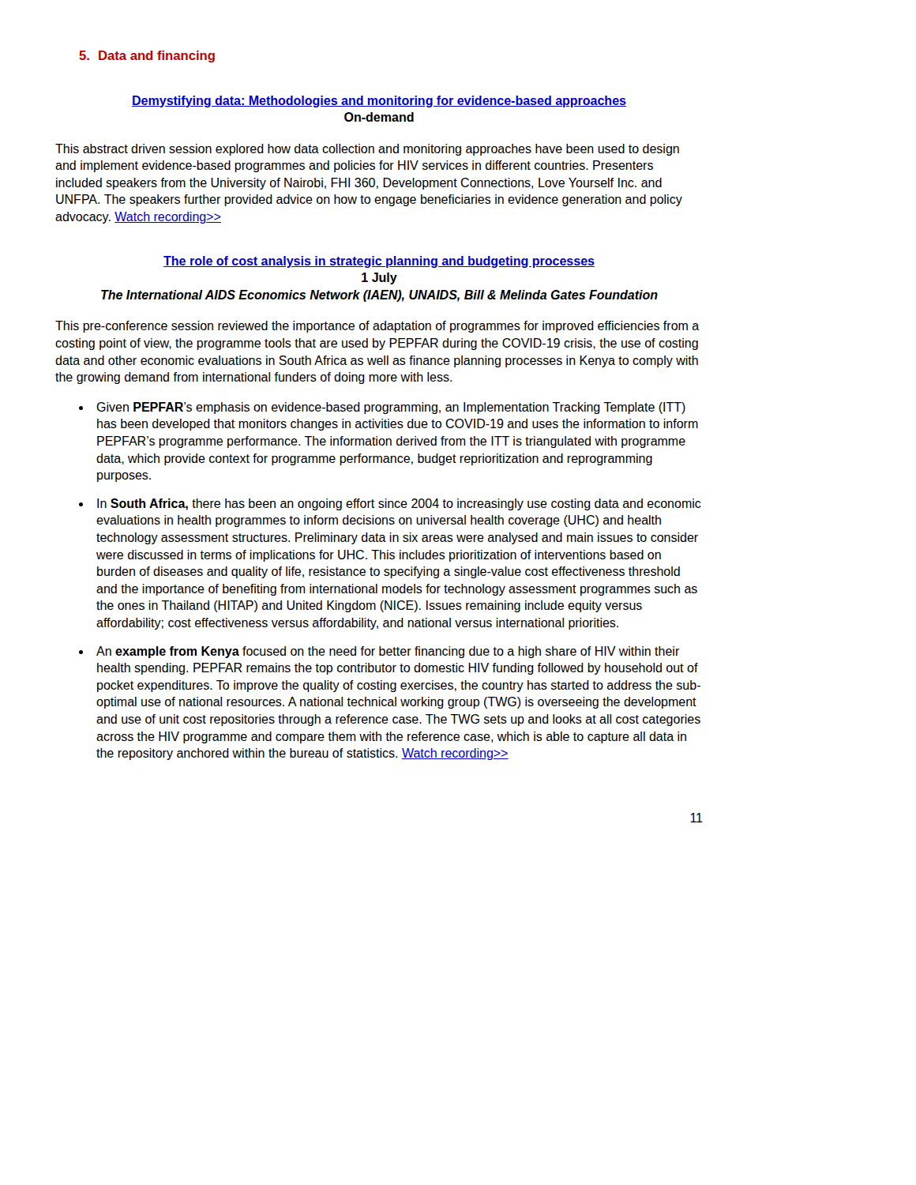5. Data and financing
Demystifying data: Methodologies and monitoring for evidence-based approaches
On-demand
This abstract driven session explored how data collection and monitoring approaches have been used to design and implement evidence-based programmes and policies for HIV services in different countries. Presenters included speakers from the University of Nairobi, FHI 360, Development Connections, Love Yourself Inc. and UNFPA. The speakers further provided advice on how to engage beneficiaries in evidence generation and policy advocacy. Watch recording>>
The role of cost analysis in strategic planning and budgeting processes
1 July
The International AIDS Economics Network (IAEN), UNAIDS, Bill & Melinda Gates Foundation
This pre-conference session reviewed the importance of adaptation of programmes for improved efficiencies from a costing point of view, the programme tools that are used by PEPFAR during the COVID-19 crisis, the use of costing data and other economic evaluations in South Africa as well as finance planning processes in Kenya to comply with the growing demand from international funders of doing more with less.
Given PEPFAR’s emphasis on evidence-based programming, an Implementation Tracking Template (ITT) has been developed that monitors changes in activities due to COVID-19 and uses the information to inform PEPFAR’s programme performance. The information derived from the ITT is triangulated with programme data, which provide context for programme performance, budget reprioritization and reprogramming purposes.
In South Africa, there has been an ongoing effort since 2004 to increasingly use costing data and economic evaluations in health programmes to inform decisions on universal health coverage (UHC) and health technology assessment structures. Preliminary data in six areas were analysed and main issues to consider were discussed in terms of implications for UHC. This includes prioritization of interventions based on burden of diseases and quality of life, resistance to specifying a single-value cost effectiveness threshold and the importance of benefiting from international models for technology assessment programmes such as the ones in Thailand (HITAP) and United Kingdom (NICE). Issues remaining include equity versus affordability; cost effectiveness versus affordability, and national versus international priorities.
An example from Kenya focused on the need for better financing due to a high share of HIV within their health spending. PEPFAR remains the top contributor to domestic HIV funding followed by household out of pocket expenditures. To improve the quality of costing exercises, the country has started to address the sub-optimal use of national resources. A national technical working group (TWG) is overseeing the development and use of unit cost repositories through a reference case. The TWG sets up and looks at all cost categories across the HIV programme and compare them with the reference case, which is able to capture all data in the repository anchored within the bureau of statistics. Watch recording>>
11